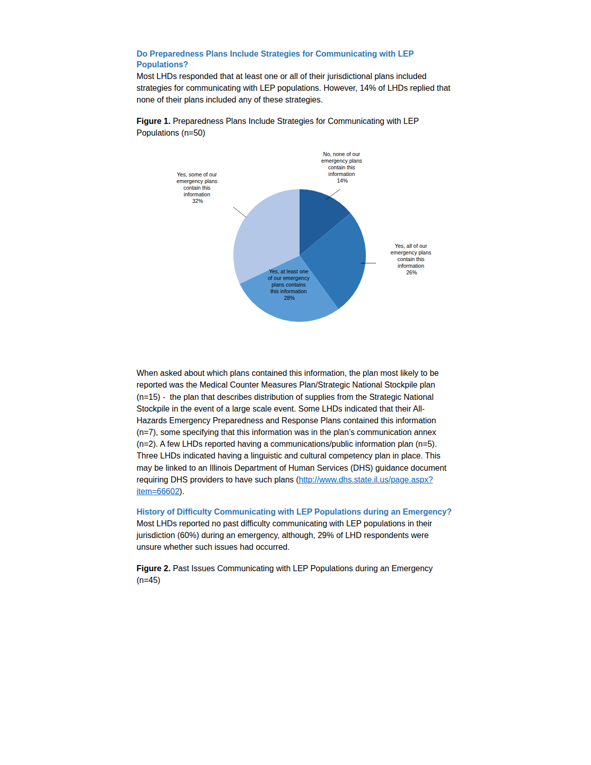Do Preparedness Plans Include Strategies for Communicating with LEP Populations?
Most LHDs responded that at least one or all of their jurisdictional plans included strategies for communicating with LEP populations. However, 14% of LHDs replied that none of their plans included any of these strategies.
Figure 1. Preparedness Plans Include Strategies for Communicating with LEP Populations (n=50)
No, none of our emergency plans contain this information 14% Yes, all of our emergency plans contain this information 26% Yes, at least one of our emergency plans contains this information 28% Yes, some of our emergency plans contain this information 32%
When asked about which plans contained this information, the plan most likely to be reported was the Medical Counter Measures Plan/Strategic National Stockpile plan (n=15) - the plan that describes distribution of supplies from the Strategic National Stockpile in the event of a large scale event. Some LHDs indicated that their All-Hazards Emergency Preparedness and Response Plans contained this information (n=7), some specifying that this information was in the plan’s communication annex (n=2). A few LHDs reported having a communications/public information plan (n=5). Three LHDs indicated having a linguistic and cultural competency plan in place. This may be linked to an Illinois Department of Human Services (DHS) guidance document requiring DHS providers to have such plans (http://www.dhs.state.il.us/page.aspx?item=66602).
History of Difficulty Communicating with LEP Populations during an Emergency?
Most LHDs reported no past difficulty communicating with LEP populations in their jurisdiction (60%) during an emergency, although, 29% of LHD respondents were unsure whether such issues had occurred.
Figure 2. Past Issues Communicating with LEP Populations during an Emergency (n=45)